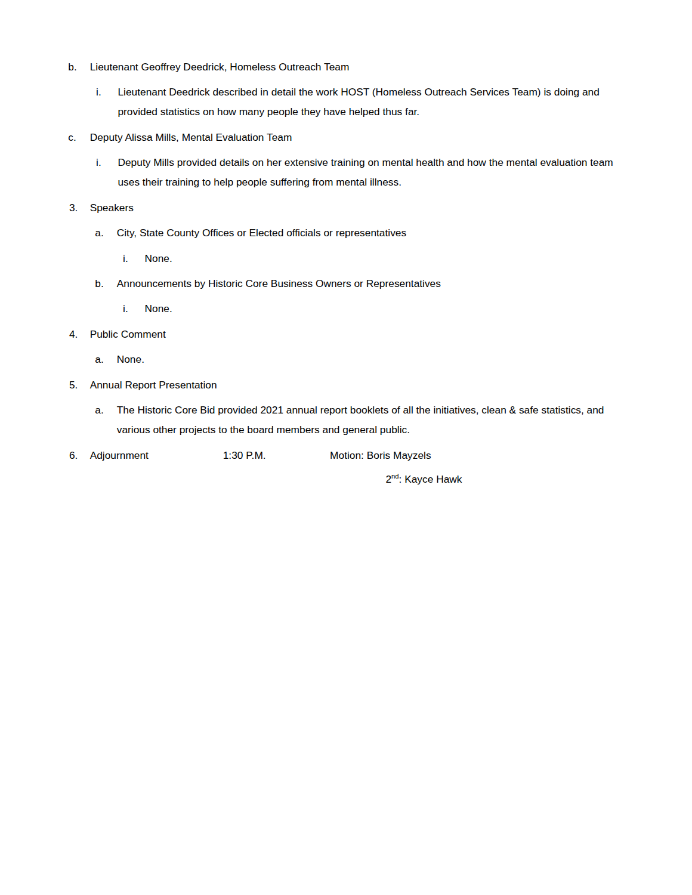b. Lieutenant Geoffrey Deedrick, Homeless Outreach Team
i. Lieutenant Deedrick described in detail the work HOST (Homeless Outreach Services Team) is doing and provided statistics on how many people they have helped thus far.
c. Deputy Alissa Mills, Mental Evaluation Team
i. Deputy Mills provided details on her extensive training on mental health and how the mental evaluation team uses their training to help people suffering from mental illness.
3. Speakers
a. City, State County Offices or Elected officials or representatives
i. None.
b. Announcements by Historic Core Business Owners or Representatives
i. None.
4. Public Comment
a. None.
5. Annual Report Presentation
a. The Historic Core Bid provided 2021 annual report booklets of all the initiatives, clean & safe statistics, and various other projects to the board members and general public.
6. Adjournment 1:30 P.M. Motion: Boris Mayzels
2nd: Kayce Hawk